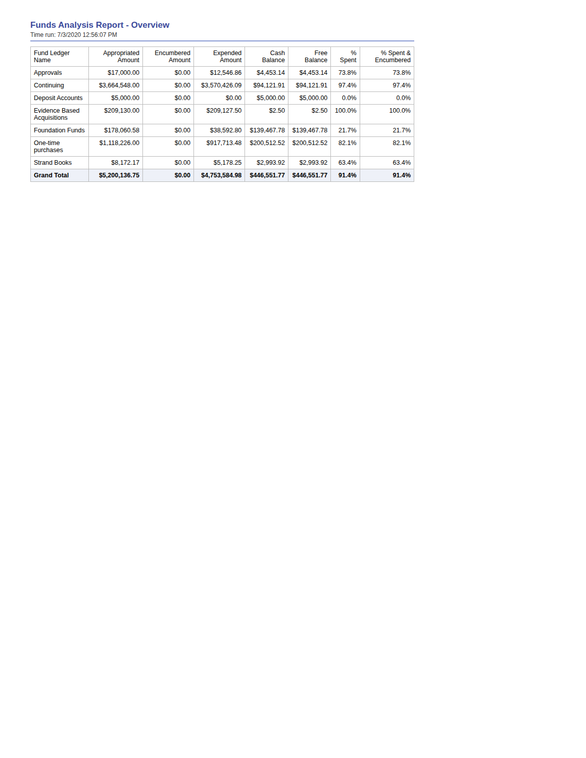Funds Analysis Report - Overview
Time run: 7/3/2020 12:56:07 PM
| Fund Ledger Name | Appropriated Amount | Encumbered Amount | Expended Amount | Cash Balance | Free Balance | % Spent | % Spent & Encumbered |
| --- | --- | --- | --- | --- | --- | --- | --- |
| Approvals | $17,000.00 | $0.00 | $12,546.86 | $4,453.14 | $4,453.14 | 73.8% | 73.8% |
| Continuing | $3,664,548.00 | $0.00 | $3,570,426.09 | $94,121.91 | $94,121.91 | 97.4% | 97.4% |
| Deposit Accounts | $5,000.00 | $0.00 | $0.00 | $5,000.00 | $5,000.00 | 0.0% | 0.0% |
| Evidence Based Acquisitions | $209,130.00 | $0.00 | $209,127.50 | $2.50 | $2.50 | 100.0% | 100.0% |
| Foundation Funds | $178,060.58 | $0.00 | $38,592.80 | $139,467.78 | $139,467.78 | 21.7% | 21.7% |
| One-time purchases | $1,118,226.00 | $0.00 | $917,713.48 | $200,512.52 | $200,512.52 | 82.1% | 82.1% |
| Strand Books | $8,172.17 | $0.00 | $5,178.25 | $2,993.92 | $2,993.92 | 63.4% | 63.4% |
| Grand Total | $5,200,136.75 | $0.00 | $4,753,584.98 | $446,551.77 | $446,551.77 | 91.4% | 91.4% |